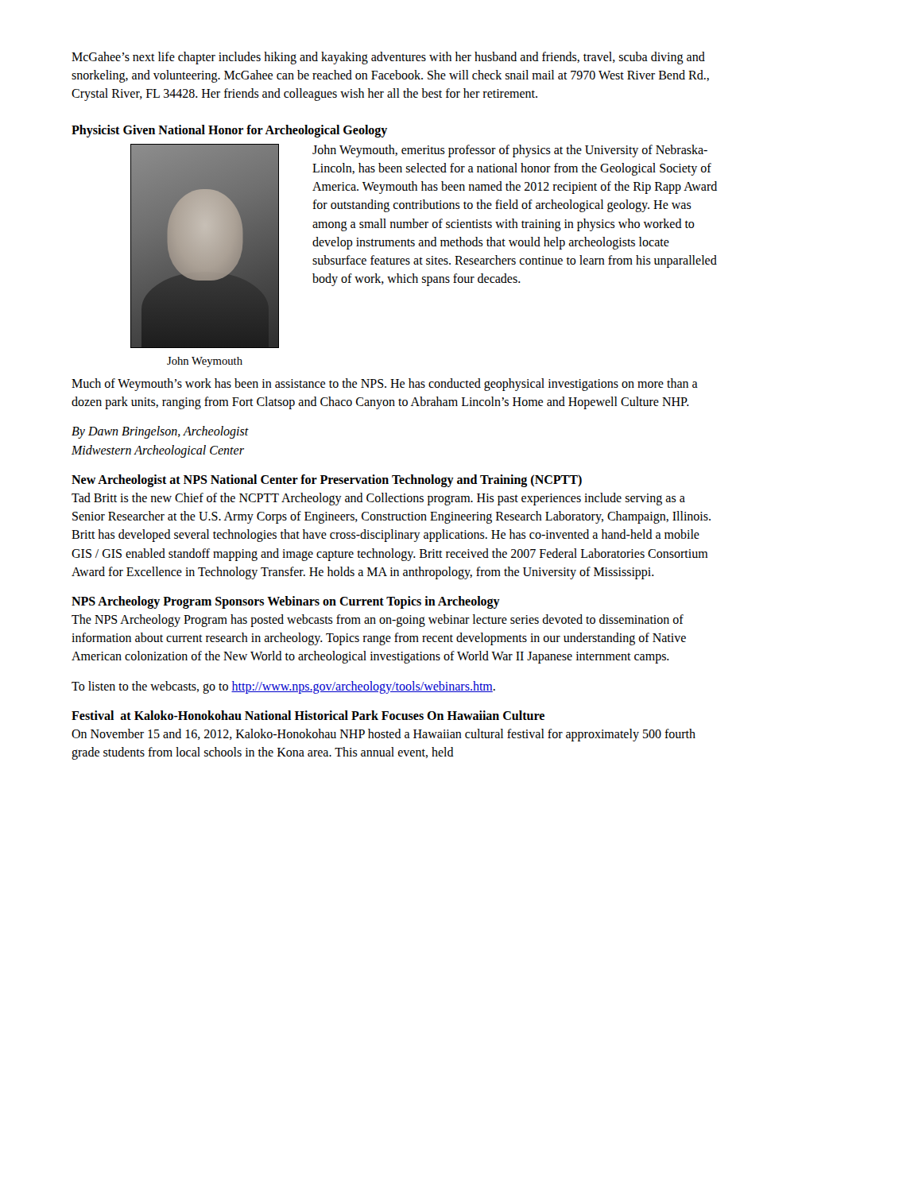McGahee’s next life chapter includes hiking and kayaking adventures with her husband and friends, travel, scuba diving and snorkeling, and volunteering. McGahee can be reached on Facebook. She will check snail mail at 7970 West River Bend Rd., Crystal River, FL 34428. Her friends and colleagues wish her all the best for her retirement.
Physicist Given National Honor for Archeological Geology
John Weymouth
John Weymouth, emeritus professor of physics at the University of Nebraska-Lincoln, has been selected for a national honor from the Geological Society of America. Weymouth has been named the 2012 recipient of the Rip Rapp Award for outstanding contributions to the field of archeological geology. He was among a small number of scientists with training in physics who worked to develop instruments and methods that would help archeologists locate subsurface features at sites. Researchers continue to learn from his unparalleled body of work, which spans four decades.
Much of Weymouth’s work has been in assistance to the NPS. He has conducted geophysical investigations on more than a dozen park units, ranging from Fort Clatsop and Chaco Canyon to Abraham Lincoln’s Home and Hopewell Culture NHP.
By Dawn Bringelson, Archeologist Midwestern Archeological Center
New Archeologist at NPS National Center for Preservation Technology and Training (NCPTT)
Tad Britt is the new Chief of the NCPTT Archeology and Collections program. His past experiences include serving as a Senior Researcher at the U.S. Army Corps of Engineers, Construction Engineering Research Laboratory, Champaign, Illinois. Britt has developed several technologies that have cross-disciplinary applications. He has co-invented a hand-held a mobile GIS / GIS enabled standoff mapping and image capture technology. Britt received the 2007 Federal Laboratories Consortium Award for Excellence in Technology Transfer. He holds a MA in anthropology, from the University of Mississippi.
NPS Archeology Program Sponsors Webinars on Current Topics in Archeology
The NPS Archeology Program has posted webcasts from an on-going webinar lecture series devoted to dissemination of information about current research in archeology. Topics range from recent developments in our understanding of Native American colonization of the New World to archeological investigations of World War II Japanese internment camps.
To listen to the webcasts, go to http://www.nps.gov/archeology/tools/webinars.htm.
Festival at Kaloko-Honokohau National Historical Park Focuses On Hawaiian Culture
On November 15 and 16, 2012, Kaloko-Honokohau NHP hosted a Hawaiian cultural festival for approximately 500 fourth grade students from local schools in the Kona area. This annual event, held